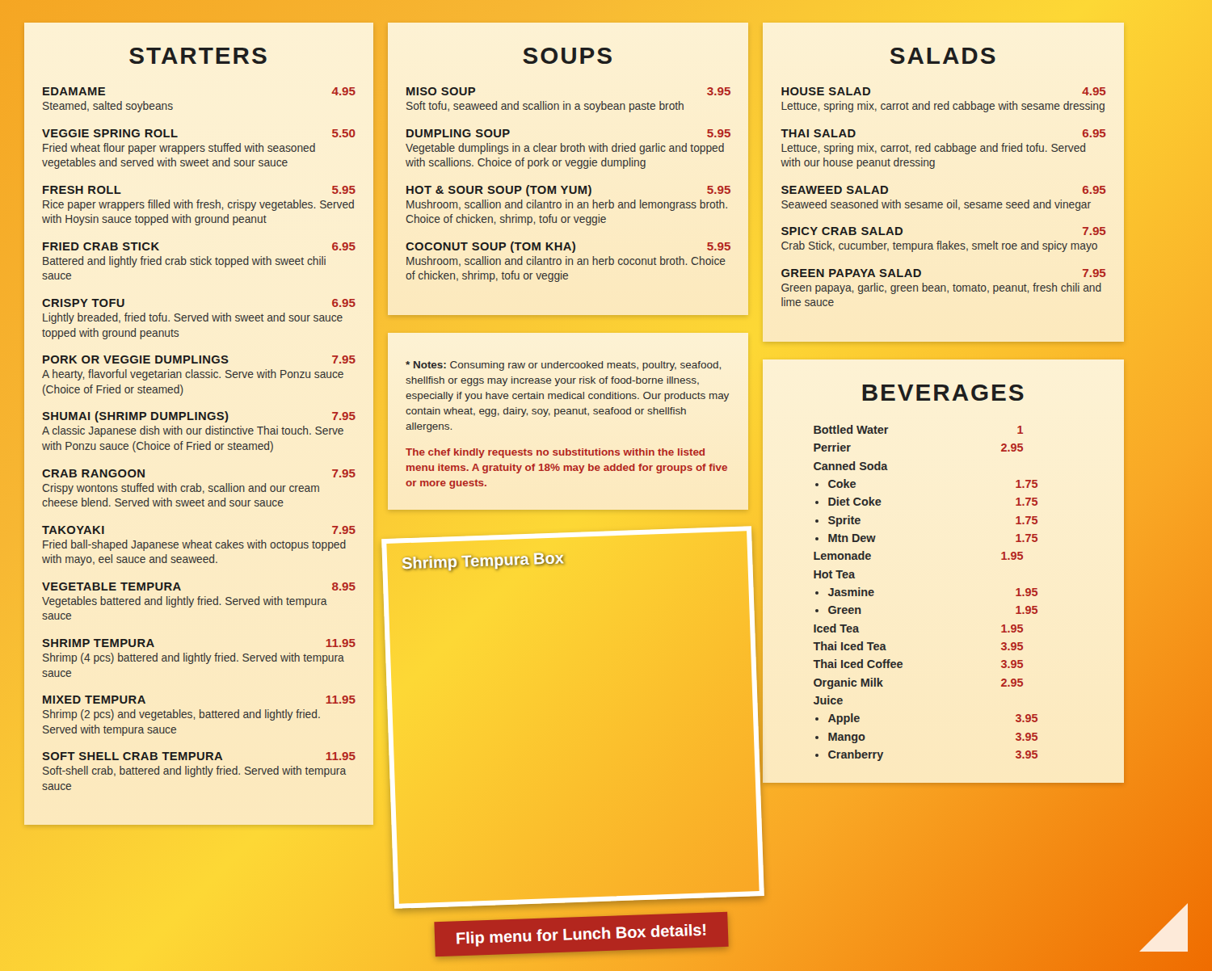STARTERS
Edamame 4.95
Steamed, salted soybeans
Veggie Spring Roll 5.50
Fried wheat flour paper wrappers stuffed with seasoned vegetables and served with sweet and sour sauce
Fresh Roll 5.95
Rice paper wrappers filled with fresh, crispy vegetables. Served with Hoysin sauce topped with ground peanut
Fried Crab Stick 6.95
Battered and lightly fried crab stick topped with sweet chili sauce
Crispy Tofu 6.95
Lightly breaded, fried tofu. Served with sweet and sour sauce topped with ground peanuts
Pork or Veggie Dumplings 7.95
A hearty, flavorful vegetarian classic. Serve with Ponzu sauce (Choice of Fried or steamed)
Shumai (Shrimp Dumplings) 7.95
A classic Japanese dish with our distinctive Thai touch. Serve with Ponzu sauce (Choice of Fried or steamed)
Crab Rangoon 7.95
Crispy wontons stuffed with crab, scallion and our cream cheese blend. Served with sweet and sour sauce
Takoyaki 7.95
Fried ball-shaped Japanese wheat cakes with octopus topped with mayo, eel sauce and seaweed.
Vegetable Tempura 8.95
Vegetables battered and lightly fried. Served with tempura sauce
Shrimp Tempura 11.95
Shrimp (4 pcs) battered and lightly fried. Served with tempura sauce
Mixed Tempura 11.95
Shrimp (2 pcs) and vegetables, battered and lightly fried. Served with tempura sauce
Soft Shell Crab Tempura 11.95
Soft-shell crab, battered and lightly fried. Served with tempura sauce
SOUPS
Miso Soup 3.95
Soft tofu, seaweed and scallion in a soybean paste broth
Dumpling Soup 5.95
Vegetable dumplings in a clear broth with dried garlic and topped with scallions. Choice of pork or veggie dumpling
Hot & Sour Soup (Tom Yum) 5.95
Mushroom, scallion and cilantro in an herb and lemongrass broth. Choice of chicken, shrimp, tofu or veggie
Coconut Soup (Tom Kha) 5.95
Mushroom, scallion and cilantro in an herb coconut broth. Choice of chicken, shrimp, tofu or veggie
* Notes: Consuming raw or undercooked meats, poultry, seafood, shellfish or eggs may increase your risk of food-borne illness, especially if you have certain medical conditions. Our products may contain wheat, egg, dairy, soy, peanut, seafood or shellfish allergens.
The chef kindly requests no substitutions within the listed menu items. A gratuity of 18% may be added for groups of five or more guests.
Shrimp Tempura Box
SALADS
House Salad 4.95
Lettuce, spring mix, carrot and red cabbage with sesame dressing
Thai Salad 6.95
Lettuce, spring mix, carrot, red cabbage and fried tofu. Served with our house peanut dressing
Seaweed Salad 6.95
Seaweed seasoned with sesame oil, sesame seed and vinegar
Spicy Crab Salad 7.95
Crab Stick, cucumber, tempura flakes, smelt roe and spicy mayo
Green Papaya Salad 7.95
Green papaya, garlic, green bean, tomato, peanut, fresh chili and lime sauce
BEVERAGES
Bottled Water 1
Perrier 2.95
Canned Soda
Coke 1.75
Diet Coke 1.75
Sprite 1.75
Mtn Dew 1.75
Lemonade 1.95
Hot Tea
Jasmine 1.95
Green 1.95
Iced Tea 1.95
Thai Iced Tea 3.95
Thai Iced Coffee 3.95
Organic Milk 2.95
Juice
Apple 3.95
Mango 3.95
Cranberry 3.95
Flip menu for Lunch Box details!